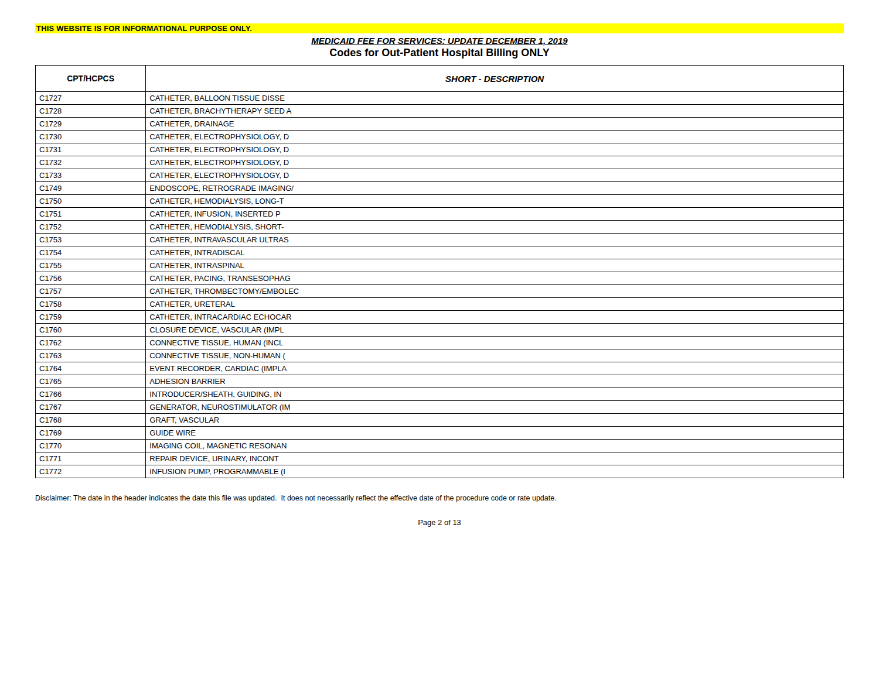THIS WEBSITE IS FOR INFORMATIONAL PURPOSE ONLY.
MEDICAID FEE FOR SERVICES: UPDATE DECEMBER 1, 2019
Codes for Out-Patient Hospital Billing ONLY
| CPT/HCPCS | SHORT - DESCRIPTION |
| --- | --- |
| C1727 | CATHETER, BALLOON TISSUE DISSE |
| C1728 | CATHETER, BRACHYTHERAPY SEED A |
| C1729 | CATHETER, DRAINAGE |
| C1730 | CATHETER, ELECTROPHYSIOLOGY, D |
| C1731 | CATHETER, ELECTROPHYSIOLOGY, D |
| C1732 | CATHETER, ELECTROPHYSIOLOGY, D |
| C1733 | CATHETER, ELECTROPHYSIOLOGY, D |
| C1749 | ENDOSCOPE, RETROGRADE IMAGING/ |
| C1750 | CATHETER, HEMODIALYSIS, LONG-T |
| C1751 | CATHETER, INFUSION, INSERTED P |
| C1752 | CATHETER, HEMODIALYSIS, SHORT- |
| C1753 | CATHETER, INTRAVASCULAR ULTRAS |
| C1754 | CATHETER, INTRADISCAL |
| C1755 | CATHETER, INTRASPINAL |
| C1756 | CATHETER, PACING, TRANSESOPHAG |
| C1757 | CATHETER, THROMBECTOMY/EMBOLEC |
| C1758 | CATHETER, URETERAL |
| C1759 | CATHETER, INTRACARDIAC ECHOCAR |
| C1760 | CLOSURE DEVICE, VASCULAR (IMPL |
| C1762 | CONNECTIVE TISSUE, HUMAN (INCL |
| C1763 | CONNECTIVE TISSUE, NON-HUMAN ( |
| C1764 | EVENT RECORDER, CARDIAC (IMPLA |
| C1765 | ADHESION BARRIER |
| C1766 | INTRODUCER/SHEATH, GUIDING, IN |
| C1767 | GENERATOR, NEUROSTIMULATOR (IM |
| C1768 | GRAFT, VASCULAR |
| C1769 | GUIDE WIRE |
| C1770 | IMAGING COIL, MAGNETIC RESONAN |
| C1771 | REPAIR DEVICE, URINARY, INCONT |
| C1772 | INFUSION PUMP, PROGRAMMABLE (I |
Disclaimer: The date in the header indicates the date this file was updated. It does not necessarily reflect the effective date of the procedure code or rate update.
Page 2 of 13